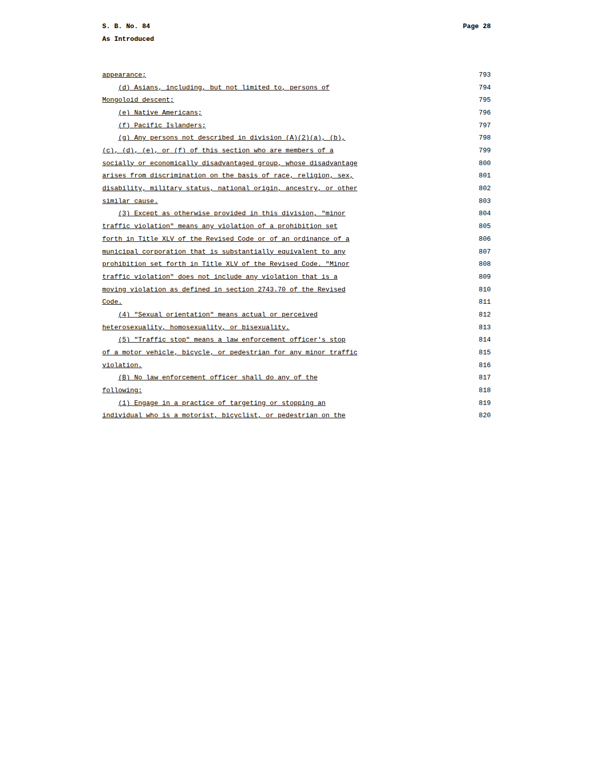S. B. No. 84 As Introduced
Page 28
appearance; 793
(d) Asians, including, but not limited to, persons of 794
Mongoloid descent; 795
(e) Native Americans; 796
(f) Pacific Islanders; 797
(g) Any persons not described in division (A)(2)(a), (b), 798
(c), (d), (e), or (f) of this section who are members of a 799
socially or economically disadvantaged group, whose disadvantage 800
arises from discrimination on the basis of race, religion, sex, 801
disability, military status, national origin, ancestry, or other 802
similar cause. 803
(3) Except as otherwise provided in this division, "minor 804
traffic violation" means any violation of a prohibition set 805
forth in Title XLV of the Revised Code or of an ordinance of a 806
municipal corporation that is substantially equivalent to any 807
prohibition set forth in Title XLV of the Revised Code. "Minor 808
traffic violation" does not include any violation that is a 809
moving violation as defined in section 2743.70 of the Revised 810
Code. 811
(4) "Sexual orientation" means actual or perceived 812
heterosexuality, homosexuality, or bisexuality. 813
(5) "Traffic stop" means a law enforcement officer's stop 814
of a motor vehicle, bicycle, or pedestrian for any minor traffic 815
violation. 816
(B) No law enforcement officer shall do any of the 817
following: 818
(1) Engage in a practice of targeting or stopping an 819
individual who is a motorist, bicyclist, or pedestrian on the 820